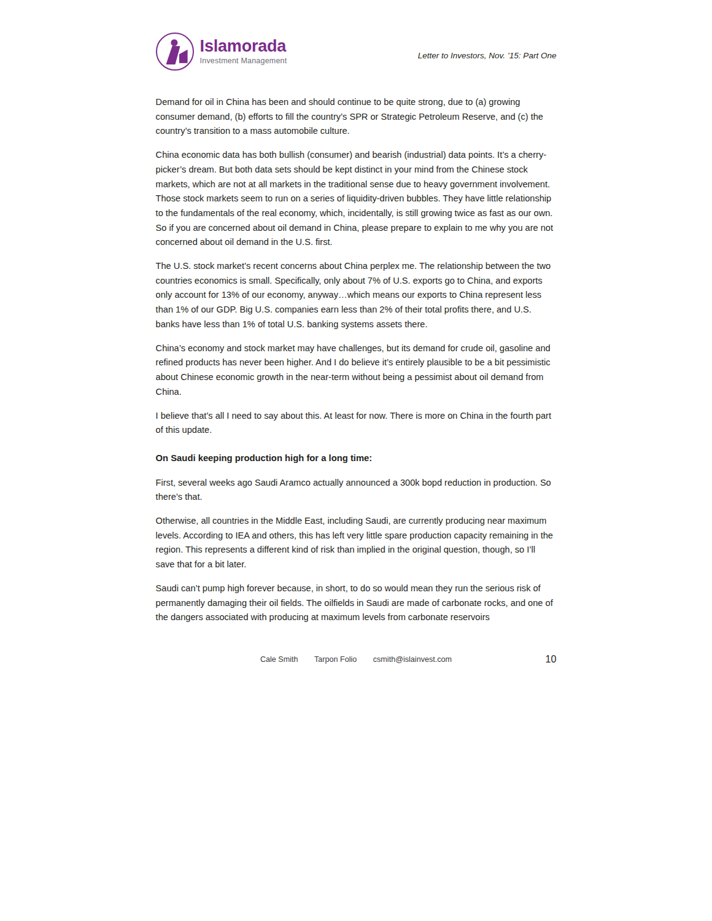Islamorada
Investment Management
Letter to Investors, Nov. ’15: Part One
Demand for oil in China has been and should continue to be quite strong, due to (a) growing consumer demand, (b) efforts to fill the country’s SPR or Strategic Petroleum Reserve, and (c) the country’s transition to a mass automobile culture.
China economic data has both bullish (consumer) and bearish (industrial) data points. It’s a cherry-picker’s dream. But both data sets should be kept distinct in your mind from the Chinese stock markets, which are not at all markets in the traditional sense due to heavy government involvement. Those stock markets seem to run on a series of liquidity-driven bubbles. They have little relationship to the fundamentals of the real economy, which, incidentally, is still growing twice as fast as our own. So if you are concerned about oil demand in China, please prepare to explain to me why you are not concerned about oil demand in the U.S. first.
The U.S. stock market’s recent concerns about China perplex me. The relationship between the two countries economics is small. Specifically, only about 7% of U.S. exports go to China, and exports only account for 13% of our economy, anyway…which means our exports to China represent less than 1% of our GDP. Big U.S. companies earn less than 2% of their total profits there, and U.S. banks have less than 1% of total U.S. banking systems assets there.
China’s economy and stock market may have challenges, but its demand for crude oil, gasoline and refined products has never been higher. And I do believe it’s entirely plausible to be a bit pessimistic about Chinese economic growth in the near-term without being a pessimist about oil demand from China.
I believe that’s all I need to say about this. At least for now. There is more on China in the fourth part of this update.
On Saudi keeping production high for a long time:
First, several weeks ago Saudi Aramco actually announced a 300k bopd reduction in production. So there’s that.
Otherwise, all countries in the Middle East, including Saudi, are currently producing near maximum levels. According to IEA and others, this has left very little spare production capacity remaining in the region. This represents a different kind of risk than implied in the original question, though, so I’ll save that for a bit later.
Saudi can’t pump high forever because, in short, to do so would mean they run the serious risk of permanently damaging their oil fields. The oilfields in Saudi are made of carbonate rocks, and one of the dangers associated with producing at maximum levels from carbonate reservoirs
Cale Smith Tarpon Folio csmith@islainvest.com
10